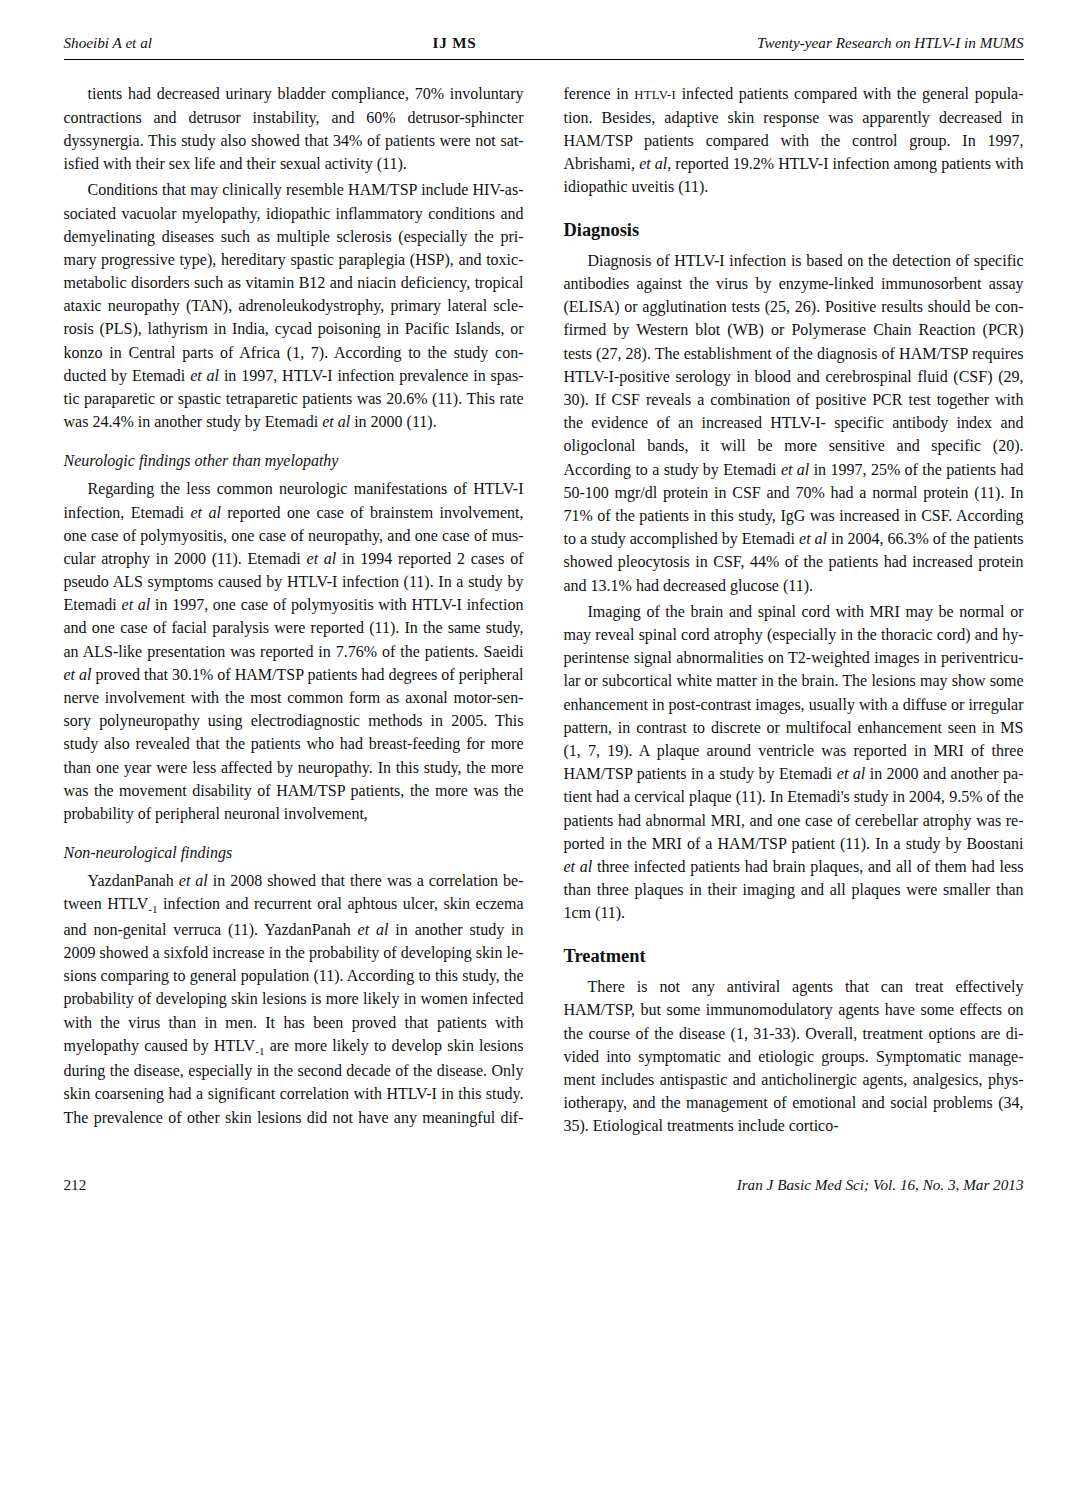Shoeibi A et al IJ MS Twenty-year Research on HTLV-I in MUMS
tients had decreased urinary bladder compliance, 70% involuntary contractions and detrusor instability, and 60% detrusor-sphincter dyssynergia. This study also showed that 34% of patients were not satisfied with their sex life and their sexual activity (11).
Conditions that may clinically resemble HAM/TSP include HIV-associated vacuolar myelopathy, idiopathic inflammatory conditions and demyelinating diseases such as multiple sclerosis (especially the primary progressive type), hereditary spastic paraplegia (HSP), and toxic-metabolic disorders such as vitamin B12 and niacin deficiency, tropical ataxic neuropathy (TAN), adrenoleukodystrophy, primary lateral sclerosis (PLS), lathyrism in India, cycad poisoning in Pacific Islands, or konzo in Central parts of Africa (1, 7). According to the study conducted by Etemadi et al in 1997, HTLV-I infection prevalence in spastic paraparetic or spastic tetraparetic patients was 20.6% (11). This rate was 24.4% in another study by Etemadi et al in 2000 (11).
Neurologic findings other than myelopathy
Regarding the less common neurologic manifestations of HTLV-I infection, Etemadi et al reported one case of brainstem involvement, one case of polymyositis, one case of neuropathy, and one case of muscular atrophy in 2000 (11). Etemadi et al in 1994 reported 2 cases of pseudo ALS symptoms caused by HTLV-I infection (11). In a study by Etemadi et al in 1997, one case of polymyositis with HTLV-I infection and one case of facial paralysis were reported (11). In the same study, an ALS-like presentation was reported in 7.76% of the patients. Saeidi et al proved that 30.1% of HAM/TSP patients had degrees of peripheral nerve involvement with the most common form as axonal motor-sensory polyneuropathy using electrodiagnostic methods in 2005. This study also revealed that the patients who had breast-feeding for more than one year were less affected by neuropathy. In this study, the more was the movement disability of HAM/TSP patients, the more was the probability of peripheral neuronal involvement,
Non-neurological findings
YazdanPanah et al in 2008 showed that there was a correlation between HTLV-1 infection and recurrent oral aphtous ulcer, skin eczema and non-genital verruca (11). YazdanPanah et al in another study in 2009 showed a sixfold increase in the probability of developing skin lesions comparing to general population (11). According to this study, the probability of developing skin lesions is more likely in women infected with the virus than in men. It has been proved that patients with myelopathy caused by HTLV-1 are more likely to develop skin lesions during the disease, especially in the second decade of the disease. Only skin coarsening had a significant correlation with HTLV-I in this study. The prevalence of other skin lesions did not have any meaningful difference in HTLV-I infected patients compared with the general population. Besides, adaptive skin response was apparently decreased in HAM/TSP patients compared with the control group. In 1997, Abrishami, et al, reported 19.2% HTLV-I infection among patients with idiopathic uveitis (11).
Diagnosis
Diagnosis of HTLV-I infection is based on the detection of specific antibodies against the virus by enzyme-linked immunosorbent assay (ELISA) or agglutination tests (25, 26). Positive results should be confirmed by Western blot (WB) or Polymerase Chain Reaction (PCR) tests (27, 28). The establishment of the diagnosis of HAM/TSP requires HTLV-I-positive serology in blood and cerebrospinal fluid (CSF) (29, 30). If CSF reveals a combination of positive PCR test together with the evidence of an increased HTLV-I- specific antibody index and oligoclonal bands, it will be more sensitive and specific (20). According to a study by Etemadi et al in 1997, 25% of the patients had 50-100 mgr/dl protein in CSF and 70% had a normal protein (11). In 71% of the patients in this study, IgG was increased in CSF. According to a study accomplished by Etemadi et al in 2004, 66.3% of the patients showed pleocytosis in CSF, 44% of the patients had increased protein and 13.1% had decreased glucose (11).
Imaging of the brain and spinal cord with MRI may be normal or may reveal spinal cord atrophy (especially in the thoracic cord) and hyperintense signal abnormalities on T2-weighted images in periventricular or subcortical white matter in the brain. The lesions may show some enhancement in post-contrast images, usually with a diffuse or irregular pattern, in contrast to discrete or multifocal enhancement seen in MS (1, 7, 19). A plaque around ventricle was reported in MRI of three HAM/TSP patients in a study by Etemadi et al in 2000 and another patient had a cervical plaque (11). In Etemadi's study in 2004, 9.5% of the patients had abnormal MRI, and one case of cerebellar atrophy was reported in the MRI of a HAM/TSP patient (11). In a study by Boostani et al three infected patients had brain plaques, and all of them had less than three plaques in their imaging and all plaques were smaller than 1cm (11).
Treatment
There is not any antiviral agents that can treat effectively HAM/TSP, but some immunomodulatory agents have some effects on the course of the disease (1, 31-33). Overall, treatment options are divided into symptomatic and etiologic groups. Symptomatic management includes antispastic and anticholinergic agents, analgesics, physiotherapy, and the management of emotional and social problems (34, 35). Etiological treatments include cortico-
212 Iran J Basic Med Sci; Vol. 16, No. 3, Mar 2013